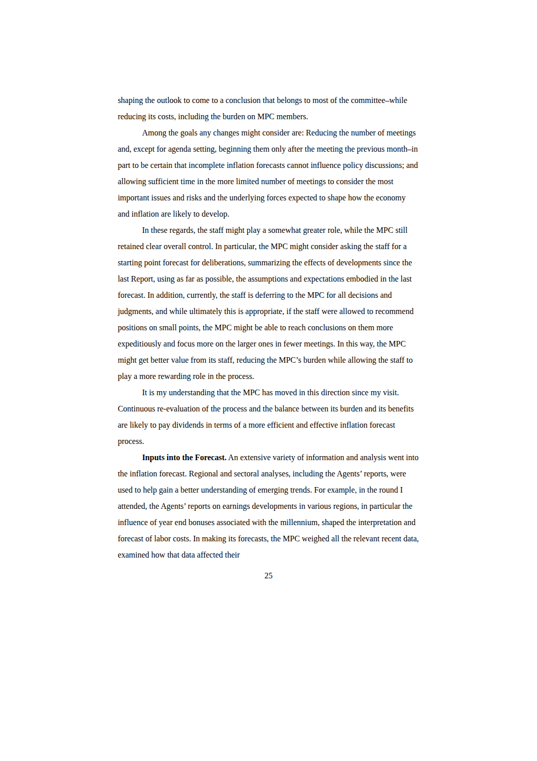shaping the outlook to come to a conclusion that belongs to most of the committee–while reducing its costs, including the burden on MPC members.
Among the goals any changes might consider are: Reducing the number of meetings and, except for agenda setting, beginning them only after the meeting the previous month–in part to be certain that incomplete inflation forecasts cannot influence policy discussions; and allowing sufficient time in the more limited number of meetings to consider the most important issues and risks and the underlying forces expected to shape how the economy and inflation are likely to develop.
In these regards, the staff might play a somewhat greater role, while the MPC still retained clear overall control. In particular, the MPC might consider asking the staff for a starting point forecast for deliberations, summarizing the effects of developments since the last Report, using as far as possible, the assumptions and expectations embodied in the last forecast. In addition, currently, the staff is deferring to the MPC for all decisions and judgments, and while ultimately this is appropriate, if the staff were allowed to recommend positions on small points, the MPC might be able to reach conclusions on them more expeditiously and focus more on the larger ones in fewer meetings. In this way, the MPC might get better value from its staff, reducing the MPC’s burden while allowing the staff to play a more rewarding role in the process.
It is my understanding that the MPC has moved in this direction since my visit. Continuous re-evaluation of the process and the balance between its burden and its benefits are likely to pay dividends in terms of a more efficient and effective inflation forecast process.
Inputs into the Forecast. An extensive variety of information and analysis went into the inflation forecast. Regional and sectoral analyses, including the Agents’ reports, were used to help gain a better understanding of emerging trends. For example, in the round I attended, the Agents’ reports on earnings developments in various regions, in particular the influence of year end bonuses associated with the millennium, shaped the interpretation and forecast of labor costs. In making its forecasts, the MPC weighed all the relevant recent data, examined how that data affected their
25